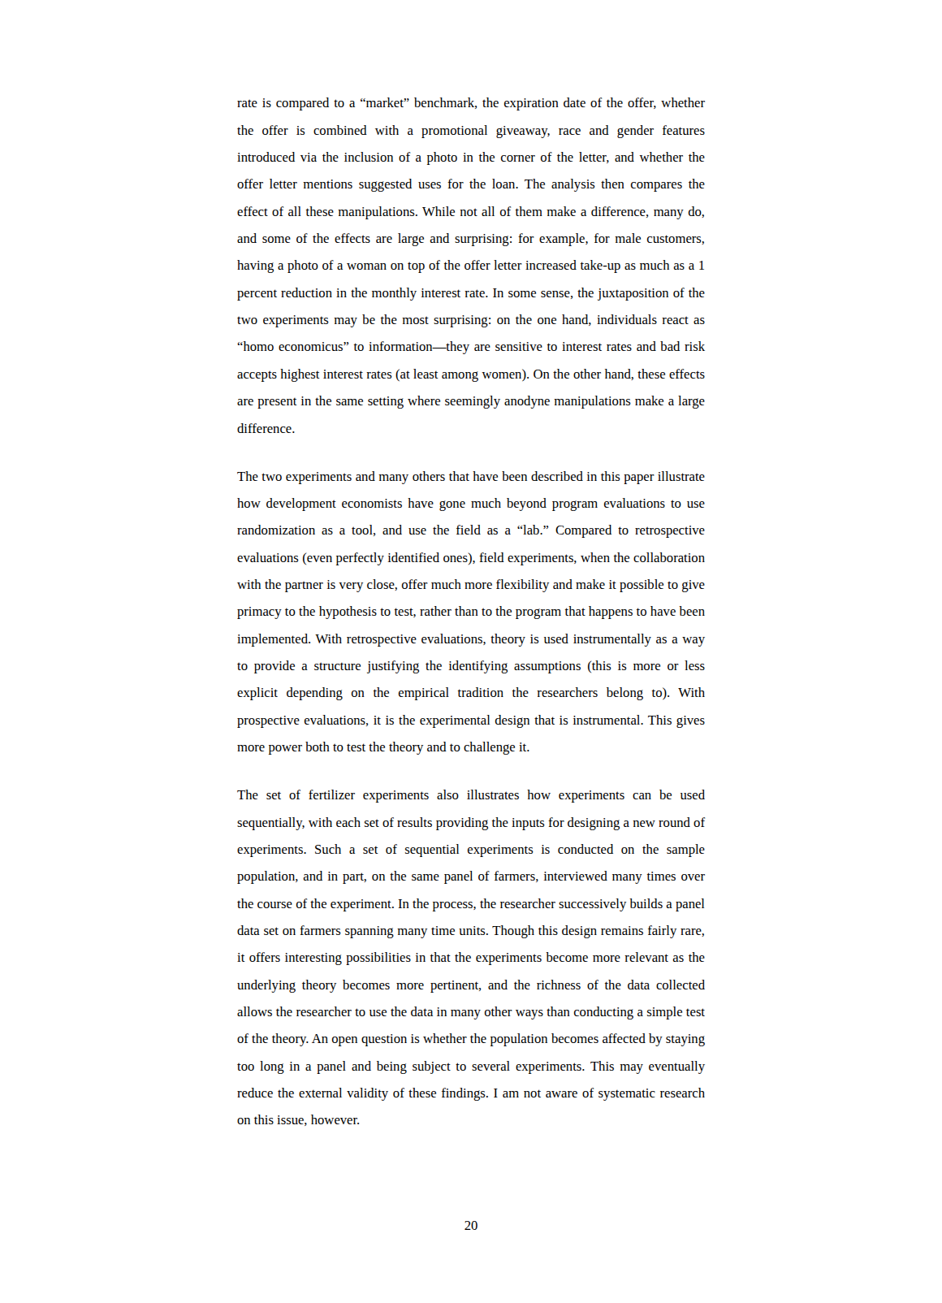rate is compared to a “market” benchmark, the expiration date of the offer, whether the offer is combined with a promotional giveaway, race and gender features introduced via the inclusion of a photo in the corner of the letter, and whether the offer letter mentions suggested uses for the loan. The analysis then compares the effect of all these manipulations. While not all of them make a difference, many do, and some of the effects are large and surprising: for example, for male customers, having a photo of a woman on top of the offer letter increased take-up as much as a 1 percent reduction in the monthly interest rate. In some sense, the juxtaposition of the two experiments may be the most surprising: on the one hand, individuals react as “homo economicus” to information—they are sensitive to interest rates and bad risk accepts highest interest rates (at least among women). On the other hand, these effects are present in the same setting where seemingly anodyne manipulations make a large difference.
The two experiments and many others that have been described in this paper illustrate how development economists have gone much beyond program evaluations to use randomization as a tool, and use the field as a “lab.” Compared to retrospective evaluations (even perfectly identified ones), field experiments, when the collaboration with the partner is very close, offer much more flexibility and make it possible to give primacy to the hypothesis to test, rather than to the program that happens to have been implemented. With retrospective evaluations, theory is used instrumentally as a way to provide a structure justifying the identifying assumptions (this is more or less explicit depending on the empirical tradition the researchers belong to). With prospective evaluations, it is the experimental design that is instrumental. This gives more power both to test the theory and to challenge it.
The set of fertilizer experiments also illustrates how experiments can be used sequentially, with each set of results providing the inputs for designing a new round of experiments. Such a set of sequential experiments is conducted on the sample population, and in part, on the same panel of farmers, interviewed many times over the course of the experiment. In the process, the researcher successively builds a panel data set on farmers spanning many time units. Though this design remains fairly rare, it offers interesting possibilities in that the experiments become more relevant as the underlying theory becomes more pertinent, and the richness of the data collected allows the researcher to use the data in many other ways than conducting a simple test of the theory. An open question is whether the population becomes affected by staying too long in a panel and being subject to several experiments. This may eventually reduce the external validity of these findings. I am not aware of systematic research on this issue, however.
20